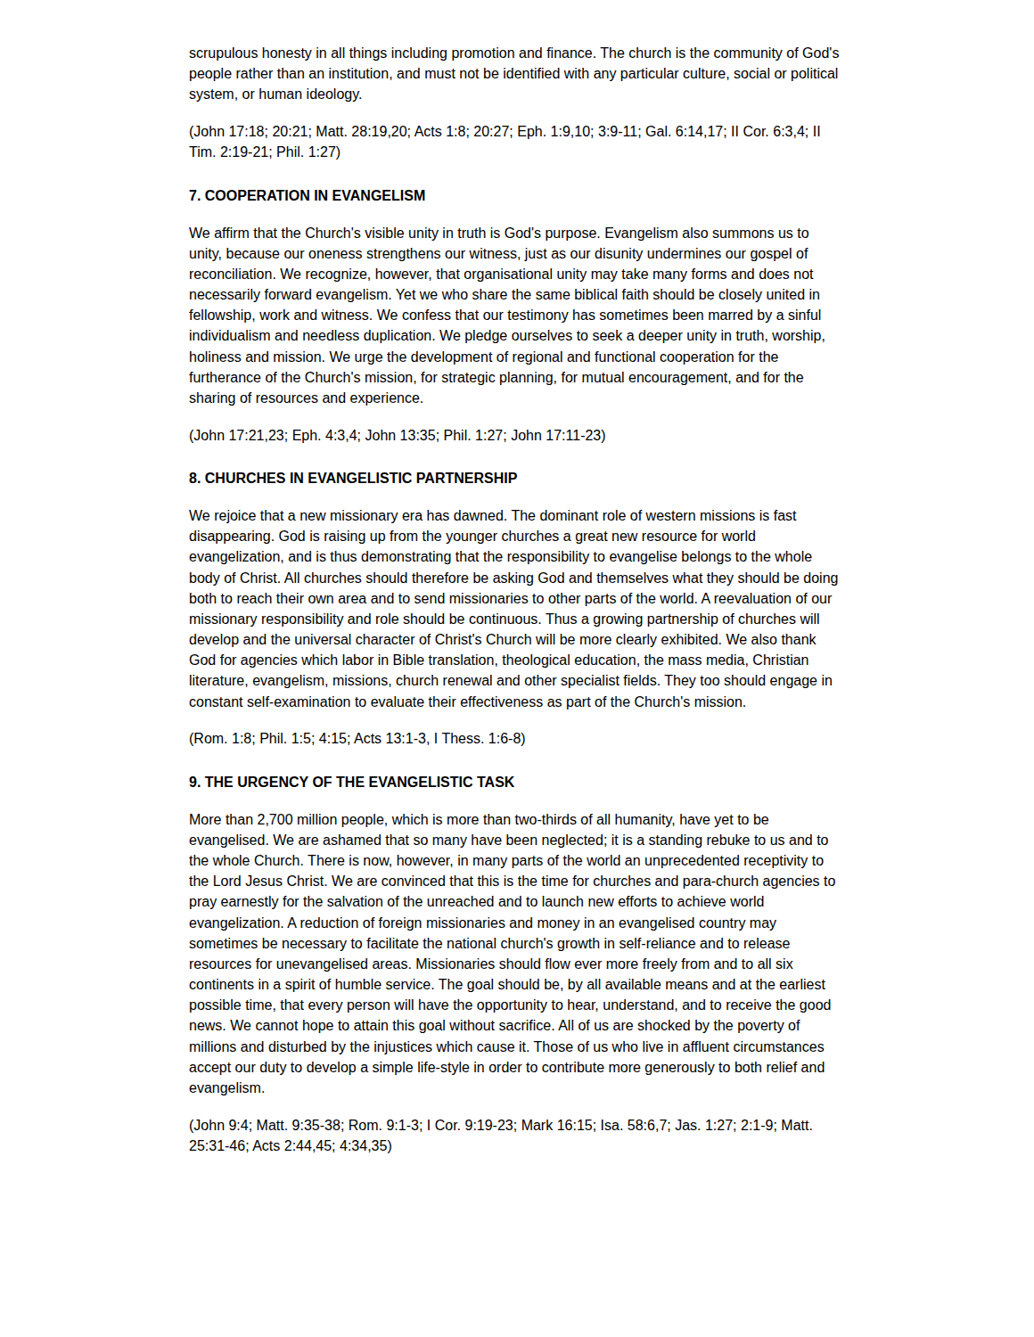scrupulous honesty in all things including promotion and finance. The church is the community of God's people rather than an institution, and must not be identified with any particular culture, social or political system, or human ideology.
(John 17:18; 20:21; Matt. 28:19,20; Acts 1:8; 20:27; Eph. 1:9,10; 3:9-11; Gal. 6:14,17; II Cor. 6:3,4; II Tim. 2:19-21; Phil. 1:27)
7. COOPERATION IN EVANGELISM
We affirm that the Church's visible unity in truth is God's purpose. Evangelism also summons us to unity, because our oneness strengthens our witness, just as our disunity undermines our gospel of reconciliation. We recognize, however, that organisational unity may take many forms and does not necessarily forward evangelism. Yet we who share the same biblical faith should be closely united in fellowship, work and witness. We confess that our testimony has sometimes been marred by a sinful individualism and needless duplication. We pledge ourselves to seek a deeper unity in truth, worship, holiness and mission. We urge the development of regional and functional cooperation for the furtherance of the Church's mission, for strategic planning, for mutual encouragement, and for the sharing of resources and experience.
(John 17:21,23; Eph. 4:3,4; John 13:35; Phil. 1:27; John 17:11-23)
8. CHURCHES IN EVANGELISTIC PARTNERSHIP
We rejoice that a new missionary era has dawned. The dominant role of western missions is fast disappearing. God is raising up from the younger churches a great new resource for world evangelization, and is thus demonstrating that the responsibility to evangelise belongs to the whole body of Christ. All churches should therefore be asking God and themselves what they should be doing both to reach their own area and to send missionaries to other parts of the world. A reevaluation of our missionary responsibility and role should be continuous. Thus a growing partnership of churches will develop and the universal character of Christ's Church will be more clearly exhibited. We also thank God for agencies which labor in Bible translation, theological education, the mass media, Christian literature, evangelism, missions, church renewal and other specialist fields. They too should engage in constant self-examination to evaluate their effectiveness as part of the Church's mission.
(Rom. 1:8; Phil. 1:5; 4:15; Acts 13:1-3, I Thess. 1:6-8)
9. THE URGENCY OF THE EVANGELISTIC TASK
More than 2,700 million people, which is more than two-thirds of all humanity, have yet to be evangelised. We are ashamed that so many have been neglected; it is a standing rebuke to us and to the whole Church. There is now, however, in many parts of the world an unprecedented receptivity to the Lord Jesus Christ. We are convinced that this is the time for churches and para-church agencies to pray earnestly for the salvation of the unreached and to launch new efforts to achieve world evangelization. A reduction of foreign missionaries and money in an evangelised country may sometimes be necessary to facilitate the national church's growth in self-reliance and to release resources for unevangelised areas. Missionaries should flow ever more freely from and to all six continents in a spirit of humble service. The goal should be, by all available means and at the earliest possible time, that every person will have the opportunity to hear, understand, and to receive the good news. We cannot hope to attain this goal without sacrifice. All of us are shocked by the poverty of millions and disturbed by the injustices which cause it. Those of us who live in affluent circumstances accept our duty to develop a simple life-style in order to contribute more generously to both relief and evangelism.
(John 9:4; Matt. 9:35-38; Rom. 9:1-3; I Cor. 9:19-23; Mark 16:15; Isa. 58:6,7; Jas. 1:27; 2:1-9; Matt. 25:31-46; Acts 2:44,45; 4:34,35)